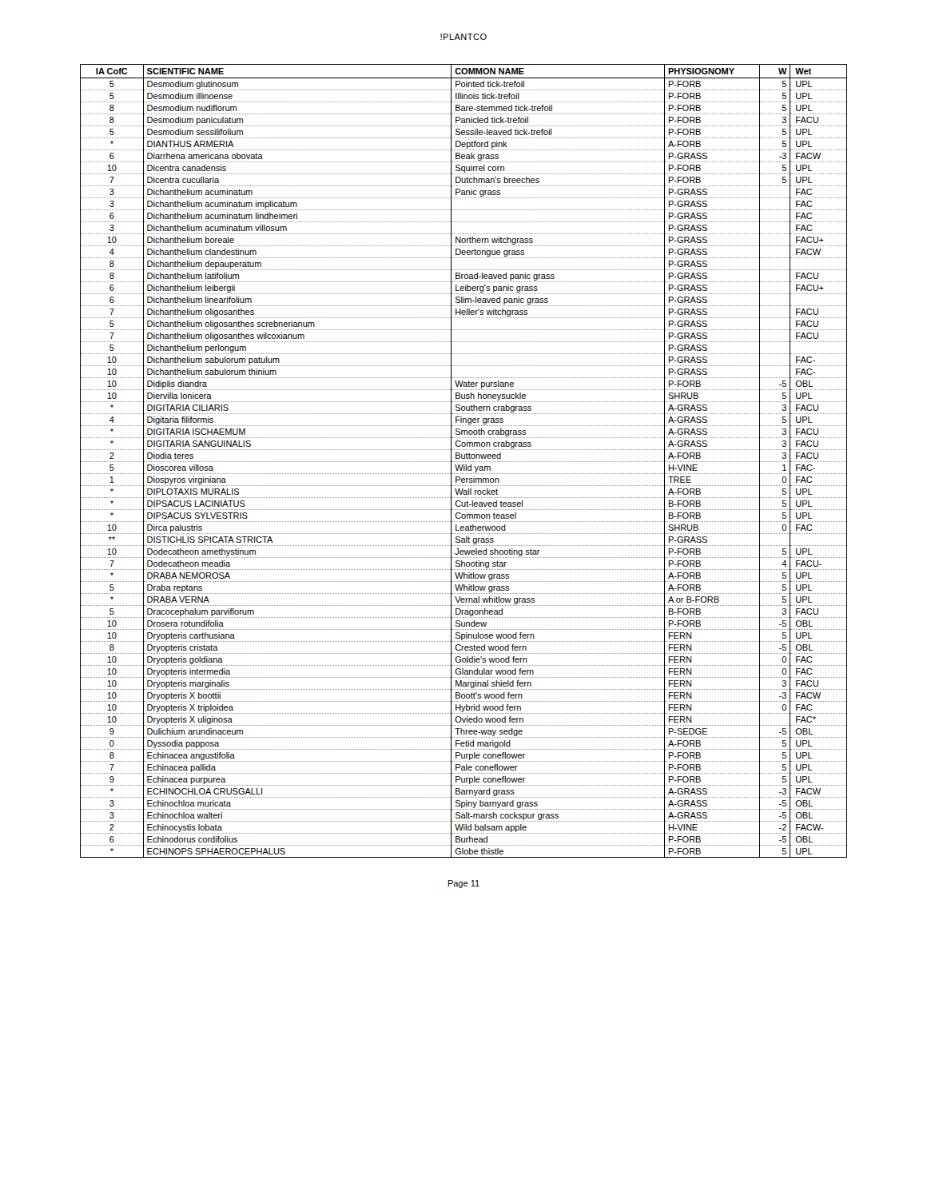!PLANTCO
| IA CofC | SCIENTIFIC NAME | COMMON NAME | PHYSIOGNOMY | W | Wet |
| --- | --- | --- | --- | --- | --- |
| 5 | Desmodium glutinosum | Pointed tick-trefoil | P-FORB | 5 | UPL |
| 5 | Desmodium illinoense | Illinois tick-trefoil | P-FORB | 5 | UPL |
| 8 | Desmodium nudiflorum | Bare-stemmed tick-trefoil | P-FORB | 5 | UPL |
| 8 | Desmodium paniculatum | Panicled tick-trefoil | P-FORB | 3 | FACU |
| 5 | Desmodium sessilifolium | Sessile-leaved tick-trefoil | P-FORB | 5 | UPL |
| * | DIANTHUS ARMERIA | Deptford pink | A-FORB | 5 | UPL |
| 6 | Diarrhena americana obovata | Beak grass | P-GRASS | -3 | FACW |
| 10 | Dicentra canadensis | Squirrel corn | P-FORB | 5 | UPL |
| 7 | Dicentra cucullaria | Dutchman's breeches | P-FORB | 5 | UPL |
| 3 | Dichanthelium acuminatum | Panic grass | P-GRASS | | FAC |
| 3 | Dichanthelium acuminatum implicatum | | P-GRASS | | FAC |
| 6 | Dichanthelium acuminatum lindheimeri | | P-GRASS | | FAC |
| 3 | Dichanthelium acuminatum villosum | | P-GRASS | | FAC |
| 10 | Dichanthelium boreale | Northern witchgrass | P-GRASS | | FACU+ |
| 4 | Dichanthelium clandestinum | Deertongue grass | P-GRASS | | FACW |
| 8 | Dichanthelium depauperatum | | P-GRASS | | |
| 8 | Dichanthelium latifolium | Broad-leaved panic grass | P-GRASS | | FACU |
| 6 | Dichanthelium leibergii | Leiberg's panic grass | P-GRASS | | FACU+ |
| 6 | Dichanthelium linearifolium | Slim-leaved panic grass | P-GRASS | | |
| 7 | Dichanthelium oligosanthes | Heller's witchgrass | P-GRASS | | FACU |
| 5 | Dichanthelium oligosanthes screbnerianum | | P-GRASS | | FACU |
| 7 | Dichanthelium oligosanthes wilcoxianum | | P-GRASS | | FACU |
| 5 | Dichanthelium perlongum | | P-GRASS | | |
| 10 | Dichanthelium sabulorum patulum | | P-GRASS | | FAC- |
| 10 | Dichanthelium sabulorum thinium | | P-GRASS | | FAC- |
| 10 | Didiplis diandra | Water purslane | P-FORB | -5 | OBL |
| 10 | Diervilla lonicera | Bush honeysuckle | SHRUB | 5 | UPL |
| * | DIGITARIA CILIARIS | Southern crabgrass | A-GRASS | 3 | FACU |
| 4 | Digitaria filiformis | Finger grass | A-GRASS | 5 | UPL |
| * | DIGITARIA ISCHAEMUM | Smooth crabgrass | A-GRASS | 3 | FACU |
| * | DIGITARIA SANGUINALIS | Common crabgrass | A-GRASS | 3 | FACU |
| 2 | Diodia teres | Buttonweed | A-FORB | 3 | FACU |
| 5 | Dioscorea villosa | Wild yam | H-VINE | 1 | FAC- |
| 1 | Diospyros virginiana | Persimmon | TREE | 0 | FAC |
| * | DIPLOTAXIS MURALIS | Wall rocket | A-FORB | 5 | UPL |
| * | DIPSACUS LACINIATUS | Cut-leaved teasel | B-FORB | 5 | UPL |
| * | DIPSACUS SYLVESTRIS | Common teasel | B-FORB | 5 | UPL |
| 10 | Dirca palustris | Leatherwood | SHRUB | 0 | FAC |
| ** | DISTICHLIS SPICATA STRICTA | Salt grass | P-GRASS | | |
| 10 | Dodecatheon amethystinum | Jeweled shooting star | P-FORB | 5 | UPL |
| 7 | Dodecatheon meadia | Shooting star | P-FORB | 4 | FACU- |
| * | DRABA NEMOROSA | Whitlow grass | A-FORB | 5 | UPL |
| 5 | Draba reptans | Whitlow grass | A-FORB | 5 | UPL |
| * | DRABA VERNA | Vernal whitlow grass | A or B-FORB | 5 | UPL |
| 5 | Dracocephalum parviflorum | Dragonhead | B-FORB | 3 | FACU |
| 10 | Drosera rotundifolia | Sundew | P-FORB | -5 | OBL |
| 10 | Dryopteris carthusiana | Spinulose wood fern | FERN | 5 | UPL |
| 8 | Dryopteris cristata | Crested wood fern | FERN | -5 | OBL |
| 10 | Dryopteris goldiana | Goldie's wood fern | FERN | 0 | FAC |
| 10 | Dryopteris intermedia | Glandular wood fern | FERN | 0 | FAC |
| 10 | Dryopteris marginalis | Marginal shield fern | FERN | 3 | FACU |
| 10 | Dryopteris X boottii | Boott's wood fern | FERN | -3 | FACW |
| 10 | Dryopteris X triploidea | Hybrid wood fern | FERN | 0 | FAC |
| 10 | Dryopteris X uliginosa | Oviedo wood fern | FERN | | FAC* |
| 9 | Dulichium arundinaceum | Three-way sedge | P-SEDGE | -5 | OBL |
| 0 | Dyssodia papposa | Fetid marigold | A-FORB | 5 | UPL |
| 8 | Echinacea angustifolia | Purple coneflower | P-FORB | 5 | UPL |
| 7 | Echinacea pallida | Pale coneflower | P-FORB | 5 | UPL |
| 9 | Echinacea purpurea | Purple coneflower | P-FORB | 5 | UPL |
| * | ECHINOCHLOA CRUSGALLI | Barnyard grass | A-GRASS | -3 | FACW |
| 3 | Echinochloa muricata | Spiny barnyard grass | A-GRASS | -5 | OBL |
| 3 | Echinochloa walteri | Salt-marsh cockspur grass | A-GRASS | -5 | OBL |
| 2 | Echinocystis lobata | Wild balsam apple | H-VINE | -2 | FACW- |
| 6 | Echinodorus cordifolius | Burhead | P-FORB | -5 | OBL |
| * | ECHINOPS SPHAEROCEPHALUS | Globe thistle | P-FORB | 5 | UPL |
Page 11